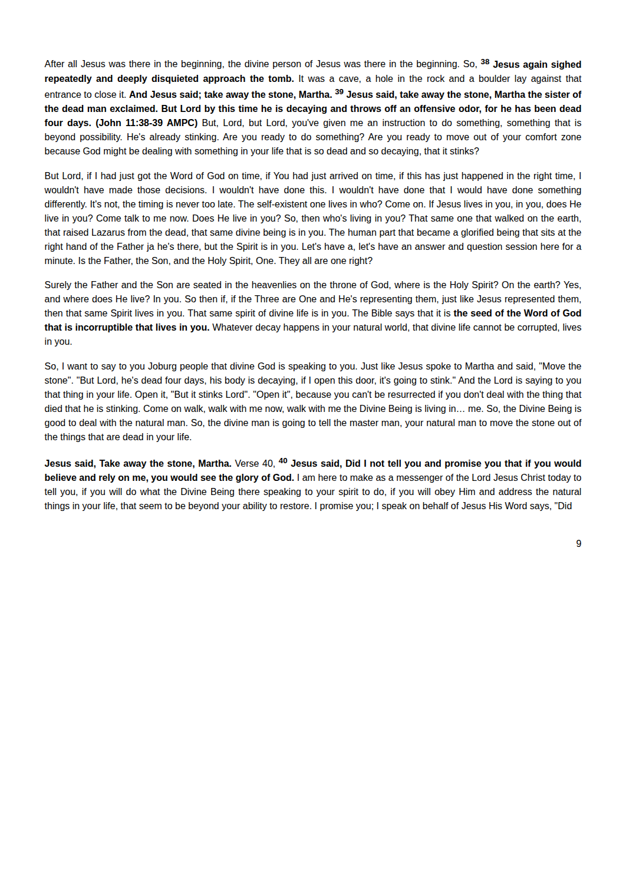After all Jesus was there in the beginning, the divine person of Jesus was there in the beginning. So, 38 Jesus again sighed repeatedly and deeply disquieted approach the tomb. It was a cave, a hole in the rock and a boulder lay against that entrance to close it. And Jesus said; take away the stone, Martha. 39 Jesus said, take away the stone, Martha the sister of the dead man exclaimed. But Lord by this time he is decaying and throws off an offensive odor, for he has been dead four days. (John 11:38-39 AMPC) But, Lord, but Lord, you've given me an instruction to do something, something that is beyond possibility. He's already stinking. Are you ready to do something? Are you ready to move out of your comfort zone because God might be dealing with something in your life that is so dead and so decaying, that it stinks?
But Lord, if I had just got the Word of God on time, if You had just arrived on time, if this has just happened in the right time, I wouldn't have made those decisions. I wouldn't have done this. I wouldn't have done that I would have done something differently. It's not, the timing is never too late. The self-existent one lives in who? Come on. If Jesus lives in you, in you, does He live in you? Come talk to me now. Does He live in you? So, then who's living in you? That same one that walked on the earth, that raised Lazarus from the dead, that same divine being is in you. The human part that became a glorified being that sits at the right hand of the Father ja he's there, but the Spirit is in you. Let's have a, let's have an answer and question session here for a minute. Is the Father, the Son, and the Holy Spirit, One. They all are one right?
Surely the Father and the Son are seated in the heavenlies on the throne of God, where is the Holy Spirit? On the earth? Yes, and where does He live? In you. So then if, if the Three are One and He's representing them, just like Jesus represented them, then that same Spirit lives in you. That same spirit of divine life is in you. The Bible says that it is the seed of the Word of God that is incorruptible that lives in you. Whatever decay happens in your natural world, that divine life cannot be corrupted, lives in you.
So, I want to say to you Joburg people that divine God is speaking to you. Just like Jesus spoke to Martha and said, "Move the stone". "But Lord, he's dead four days, his body is decaying, if I open this door, it's going to stink." And the Lord is saying to you that thing in your life. Open it, "But it stinks Lord". "Open it", because you can't be resurrected if you don't deal with the thing that died that he is stinking. Come on walk, walk with me now, walk with me the Divine Being is living in… me. So, the Divine Being is good to deal with the natural man. So, the divine man is going to tell the master man, your natural man to move the stone out of the things that are dead in your life.
Jesus said, Take away the stone, Martha. Verse 40, 40 Jesus said, Did I not tell you and promise you that if you would believe and rely on me, you would see the glory of God. I am here to make as a messenger of the Lord Jesus Christ today to tell you, if you will do what the Divine Being there speaking to your spirit to do, if you will obey Him and address the natural things in your life, that seem to be beyond your ability to restore. I promise you; I speak on behalf of Jesus His Word says, "Did
9